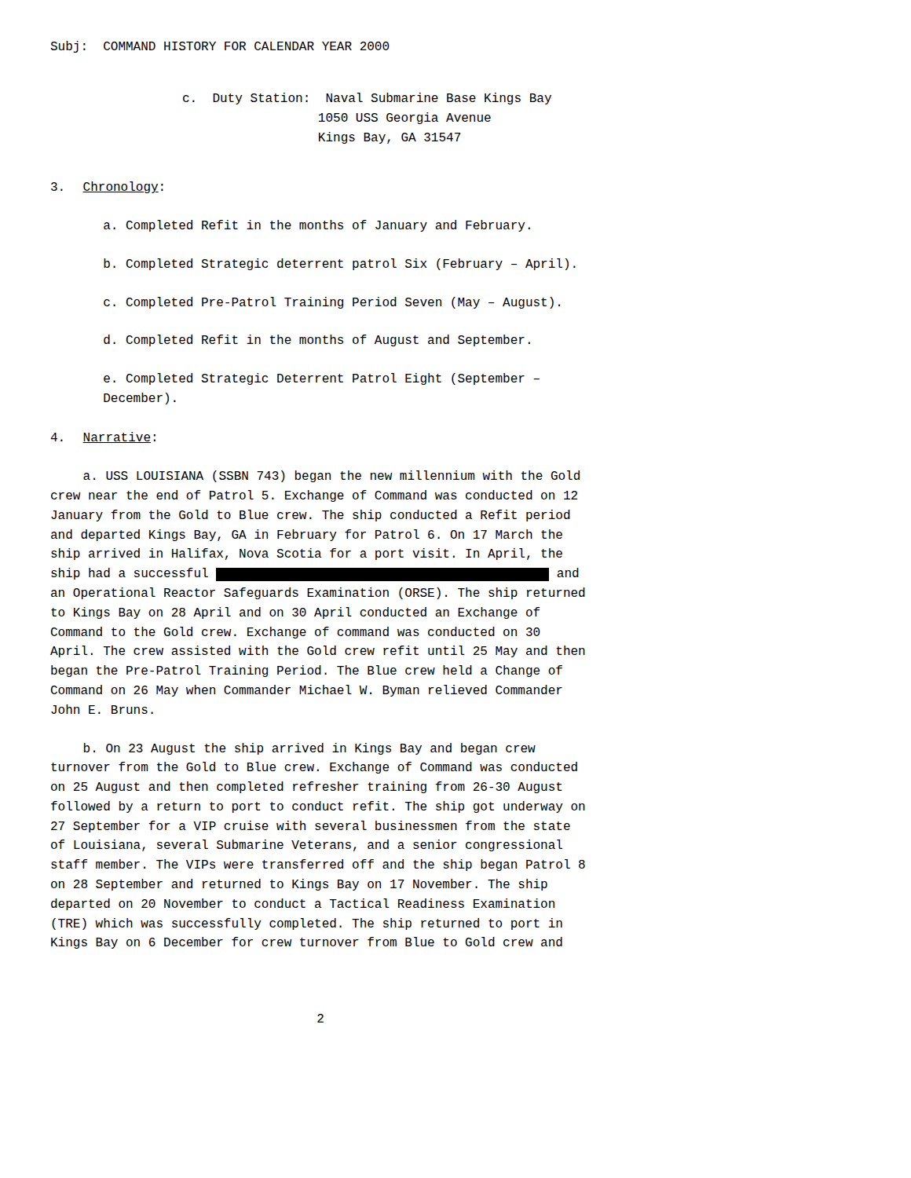Subj: COMMAND HISTORY FOR CALENDAR YEAR 2000
c. Duty Station: Naval Submarine Base Kings Bay 1050 USS Georgia Avenue Kings Bay, GA 31547
3. Chronology:
a. Completed Refit in the months of January and February.
b. Completed Strategic deterrent patrol Six (February – April).
c. Completed Pre-Patrol Training Period Seven (May – August).
d. Completed Refit in the months of August and September.
e. Completed Strategic Deterrent Patrol Eight (September – December).
4. Narrative:
a. USS LOUISIANA (SSBN 743) began the new millennium with the Gold crew near the end of Patrol 5. Exchange of Command was conducted on 12 January from the Gold to Blue crew. The ship conducted a Refit period and departed Kings Bay, GA in February for Patrol 6. On 17 March the ship arrived in Halifax, Nova Scotia for a port visit. In April, the ship had a successful and an Operational Reactor Safeguards Examination (ORSE). The ship returned to Kings Bay on 28 April and on 30 April conducted an Exchange of Command to the Gold crew. Exchange of command was conducted on 30 April. The crew assisted with the Gold crew refit until 25 May and then began the Pre-Patrol Training Period. The Blue crew held a Change of Command on 26 May when Commander Michael W. Byman relieved Commander John E. Bruns.
b. On 23 August the ship arrived in Kings Bay and began crew turnover from the Gold to Blue crew. Exchange of Command was conducted on 25 August and then completed refresher training from 26-30 August followed by a return to port to conduct refit. The ship got underway on 27 September for a VIP cruise with several businessmen from the state of Louisiana, several Submarine Veterans, and a senior congressional staff member. The VIPs were transferred off and the ship began Patrol 8 on 28 September and returned to Kings Bay on 17 November. The ship departed on 20 November to conduct a Tactical Readiness Examination (TRE) which was successfully completed. The ship returned to port in Kings Bay on 6 December for crew turnover from Blue to Gold crew and
2